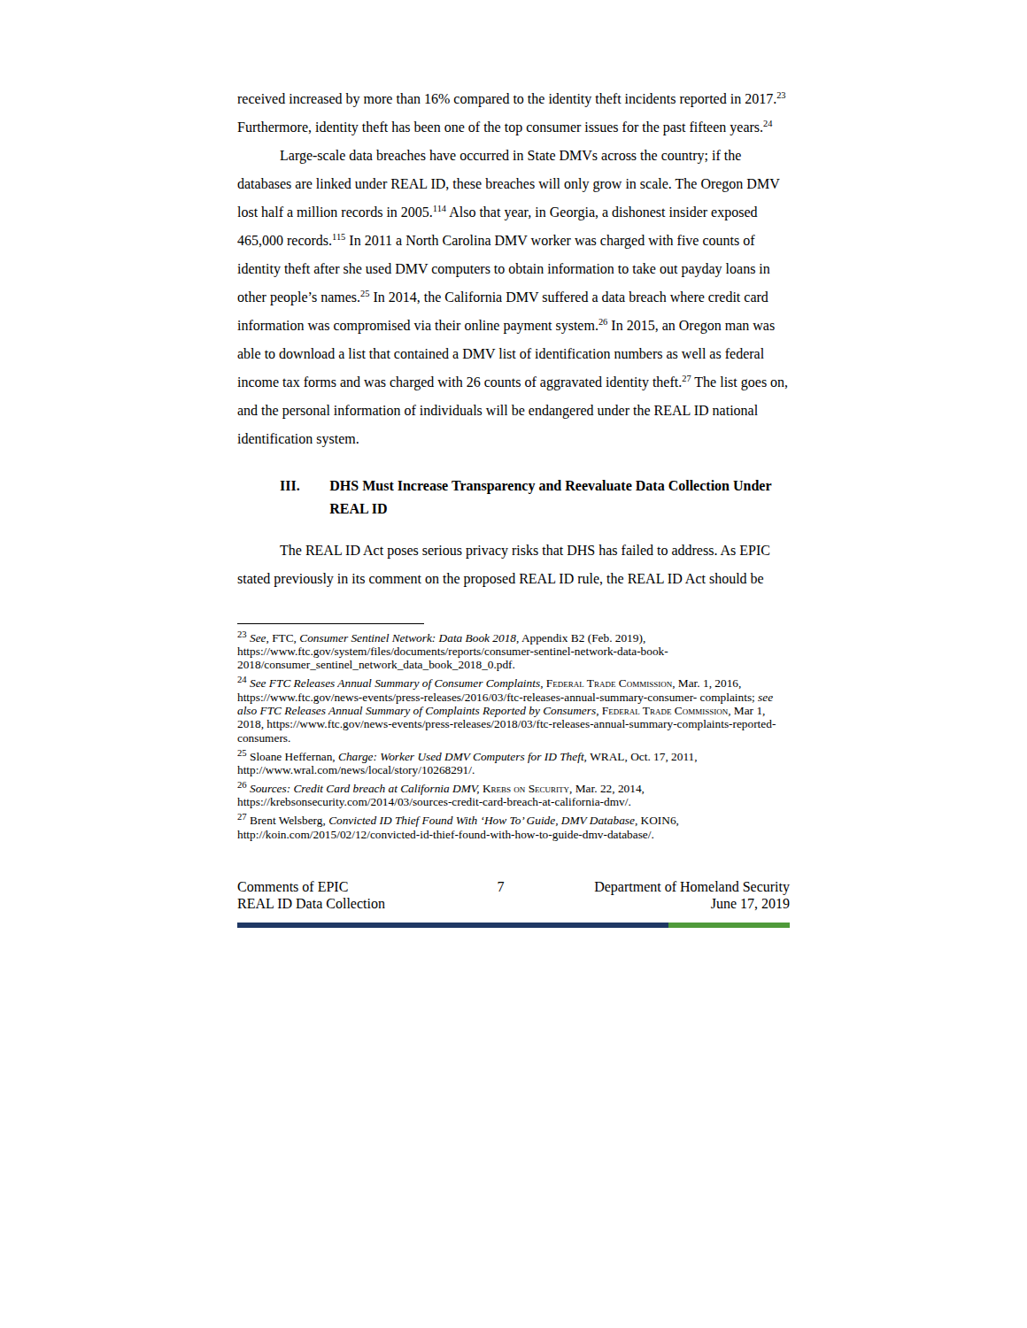received increased by more than 16% compared to the identity theft incidents reported in 2017.23
Furthermore, identity theft has been one of the top consumer issues for the past fifteen years.24
Large-scale data breaches have occurred in State DMVs across the country; if the databases are linked under REAL ID, these breaches will only grow in scale. The Oregon DMV lost half a million records in 2005.114 Also that year, in Georgia, a dishonest insider exposed 465,000 records.115 In 2011 a North Carolina DMV worker was charged with five counts of identity theft after she used DMV computers to obtain information to take out payday loans in other people’s names.25 In 2014, the California DMV suffered a data breach where credit card information was compromised via their online payment system.26 In 2015, an Oregon man was able to download a list that contained a DMV list of identification numbers as well as federal income tax forms and was charged with 26 counts of aggravated identity theft.27 The list goes on, and the personal information of individuals will be endangered under the REAL ID national identification system.
III. DHS Must Increase Transparency and Reevaluate Data Collection Under REAL ID
The REAL ID Act poses serious privacy risks that DHS has failed to address. As EPIC stated previously in its comment on the proposed REAL ID rule, the REAL ID Act should be
23 See, FTC, Consumer Sentinel Network: Data Book 2018, Appendix B2 (Feb. 2019), https://www.ftc.gov/system/files/documents/reports/consumer-sentinel-network-data-book-2018/consumer_sentinel_network_data_book_2018_0.pdf.
24 See FTC Releases Annual Summary of Consumer Complaints, Federal Trade Commission, Mar. 1, 2016, https://www.ftc.gov/news-events/press-releases/2016/03/ftc-releases-annual-summary-consumer- complaints; see also FTC Releases Annual Summary of Complaints Reported by Consumers, Federal Trade Commission, Mar 1, 2018, https://www.ftc.gov/news-events/press-releases/2018/03/ftc-releases-annual-summary-complaints-reported-consumers.
25 Sloane Heffernan, Charge: Worker Used DMV Computers for ID Theft, WRAL, Oct. 17, 2011, http://www.wral.com/news/local/story/10268291/.
26 Sources: Credit Card breach at California DMV, Krebs on Security, Mar. 22, 2014, https://krebsonsecurity.com/2014/03/sources-credit-card-breach-at-california-dmv/.
27 Brent Welsberg, Convicted ID Thief Found With ‘How To’ Guide, DMV Database, KOIN6, http://koin.com/2015/02/12/convicted-id-thief-found-with-how-to-guide-dmv-database/.
Comments of EPIC
REAL ID Data Collection
7
Department of Homeland Security
June 17, 2019